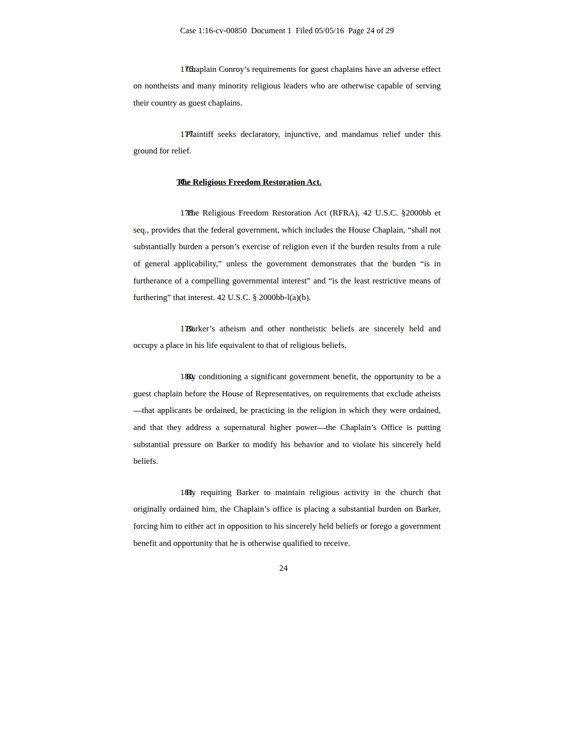Case 1:16-cv-00850 Document 1 Filed 05/05/16 Page 24 of 29
176. Chaplain Conroy’s requirements for guest chaplains have an adverse effect on nontheists and many minority religious leaders who are otherwise capable of serving their country as guest chaplains.
177. Plaintiff seeks declaratory, injunctive, and mandamus relief under this ground for relief.
C. The Religious Freedom Restoration Act.
178. The Religious Freedom Restoration Act (RFRA), 42 U.S.C. §2000bb et seq., provides that the federal government, which includes the House Chaplain, “shall not substantially burden a person’s exercise of religion even if the burden results from a rule of general applicability,” unless the government demonstrates that the burden “is in furtherance of a compelling governmental interest” and “is the least restrictive means of furthering” that interest. 42 U.S.C. § 2000bb-l(a)(b).
179. Barker’s atheism and other nontheistic beliefs are sincerely held and occupy a place in his life equivalent to that of religious beliefs.
180. By conditioning a significant government benefit, the opportunity to be a guest chaplain before the House of Representatives, on requirements that exclude atheists—that applicants be ordained, be practicing in the religion in which they were ordained, and that they address a supernatural higher power—the Chaplain’s Office is putting substantial pressure on Barker to modify his behavior and to violate his sincerely held beliefs.
181. By requiring Barker to maintain religious activity in the church that originally ordained him, the Chaplain’s office is placing a substantial burden on Barker, forcing him to either act in opposition to his sincerely held beliefs or forego a government benefit and opportunity that he is otherwise qualified to receive.
24